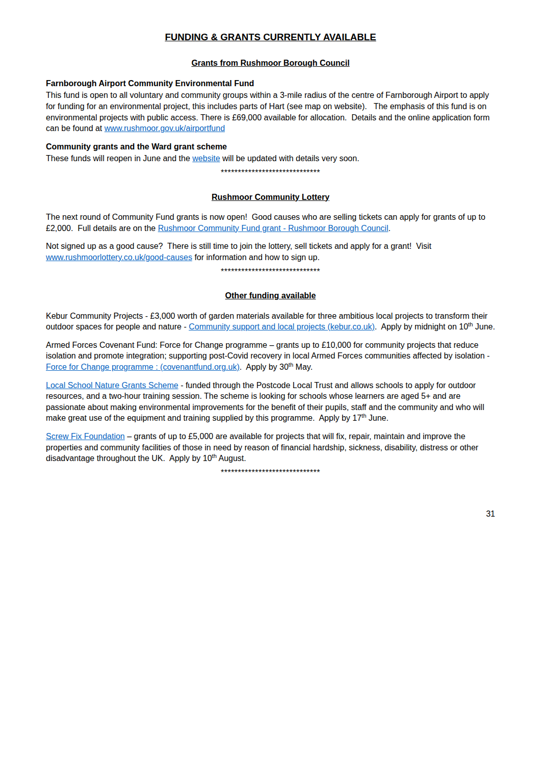FUNDING & GRANTS CURRENTLY AVAILABLE
Grants from Rushmoor Borough Council
Farnborough Airport Community Environmental Fund
This fund is open to all voluntary and community groups within a 3-mile radius of the centre of Farnborough Airport to apply for funding for an environmental project, this includes parts of Hart (see map on website). The emphasis of this fund is on environmental projects with public access. There is £69,000 available for allocation. Details and the online application form can be found at www.rushmoor.gov.uk/airportfund
Community grants and the Ward grant scheme
These funds will reopen in June and the website will be updated with details very soon.
*****************************
Rushmoor Community Lottery
The next round of Community Fund grants is now open! Good causes who are selling tickets can apply for grants of up to £2,000. Full details are on the Rushmoor Community Fund grant - Rushmoor Borough Council.
Not signed up as a good cause? There is still time to join the lottery, sell tickets and apply for a grant! Visit www.rushmoorlottery.co.uk/good-causes for information and how to sign up.
*****************************
Other funding available
Kebur Community Projects - £3,000 worth of garden materials available for three ambitious local projects to transform their outdoor spaces for people and nature - Community support and local projects (kebur.co.uk). Apply by midnight on 10th June.
Armed Forces Covenant Fund: Force for Change programme – grants up to £10,000 for community projects that reduce isolation and promote integration; supporting post-Covid recovery in local Armed Forces communities affected by isolation - Force for Change programme : (covenantfund.org.uk). Apply by 30th May.
Local School Nature Grants Scheme - funded through the Postcode Local Trust and allows schools to apply for outdoor resources, and a two-hour training session. The scheme is looking for schools whose learners are aged 5+ and are passionate about making environmental improvements for the benefit of their pupils, staff and the community and who will make great use of the equipment and training supplied by this programme. Apply by 17th June.
Screw Fix Foundation – grants of up to £5,000 are available for projects that will fix, repair, maintain and improve the properties and community facilities of those in need by reason of financial hardship, sickness, disability, distress or other disadvantage throughout the UK. Apply by 10th August.
*****************************
31